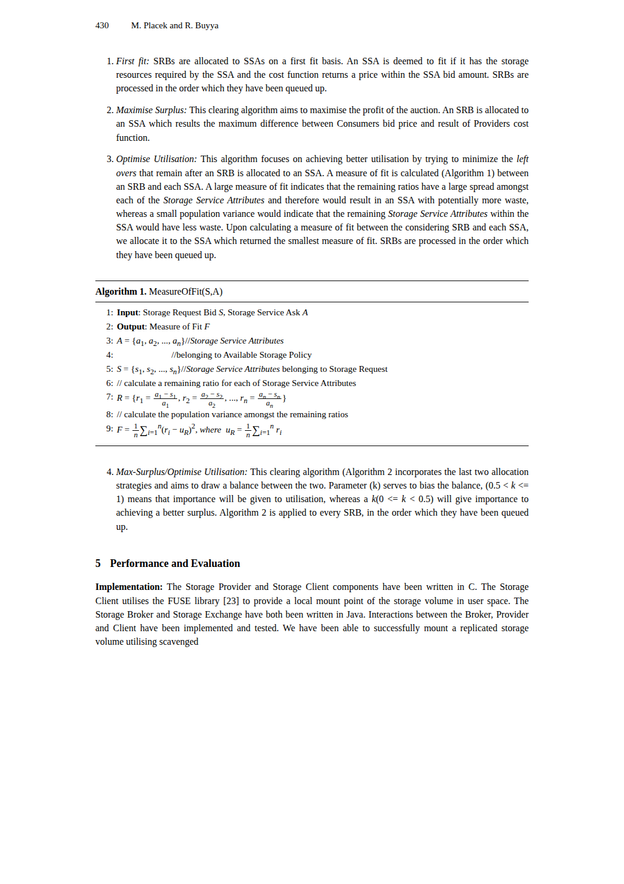430 M. Placek and R. Buyya
First fit: SRBs are allocated to SSAs on a first fit basis. An SSA is deemed to fit if it has the storage resources required by the SSA and the cost function returns a price within the SSA bid amount. SRBs are processed in the order which they have been queued up.
Maximise Surplus: This clearing algorithm aims to maximise the profit of the auction. An SRB is allocated to an SSA which results the maximum difference between Consumers bid price and result of Providers cost function.
Optimise Utilisation: This algorithm focuses on achieving better utilisation by trying to minimize the left overs that remain after an SRB is allocated to an SSA. A measure of fit is calculated (Algorithm 1) between an SRB and each SSA. A large measure of fit indicates that the remaining ratios have a large spread amongst each of the Storage Service Attributes and therefore would result in an SSA with potentially more waste, whereas a small population variance would indicate that the remaining Storage Service Attributes within the SSA would have less waste. Upon calculating a measure of fit between the considering SRB and each SSA, we allocate it to the SSA which returned the smallest measure of fit. SRBs are processed in the order which they have been queued up.
Algorithm 1. MeasureOfFit(S,A)
Input: Storage Request Bid S, Storage Service Ask A
Output: Measure of Fit F
A = {a1, a2, ..., an}//Storage Service Attributes
//belonging to Available Storage Policy
S = {s1, s2, ..., sn}//Storage Service Attributes belonging to Storage Request
// calculate a remaining ratio for each of Storage Service Attributes
R = {r1 = a1 − s1 a1, r2 = a2 − s2 a2, ..., rn = an − sn an}
// calculate the population variance amongst the remaining ratios
F = 1 n∑i=1n(ri − uR)2, where uR = 1 n∑i=1n ri
Max-Surplus/Optimise Utilisation: This clearing algorithm (Algorithm 2 incorporates the last two allocation strategies and aims to draw a balance between the two. Parameter (k) serves to bias the balance, (0.5 < k <= 1) means that importance will be given to utilisation, whereas a k(0 <= k < 0.5) will give importance to achieving a better surplus. Algorithm 2 is applied to every SRB, in the order which they have been queued up.
5 Performance and Evaluation
Implementation: The Storage Provider and Storage Client components have been written in C. The Storage Client utilises the FUSE library [23] to provide a local mount point of the storage volume in user space. The Storage Broker and Storage Exchange have both been written in Java. Interactions between the Broker, Provider and Client have been implemented and tested. We have been able to successfully mount a replicated storage volume utilising scavenged